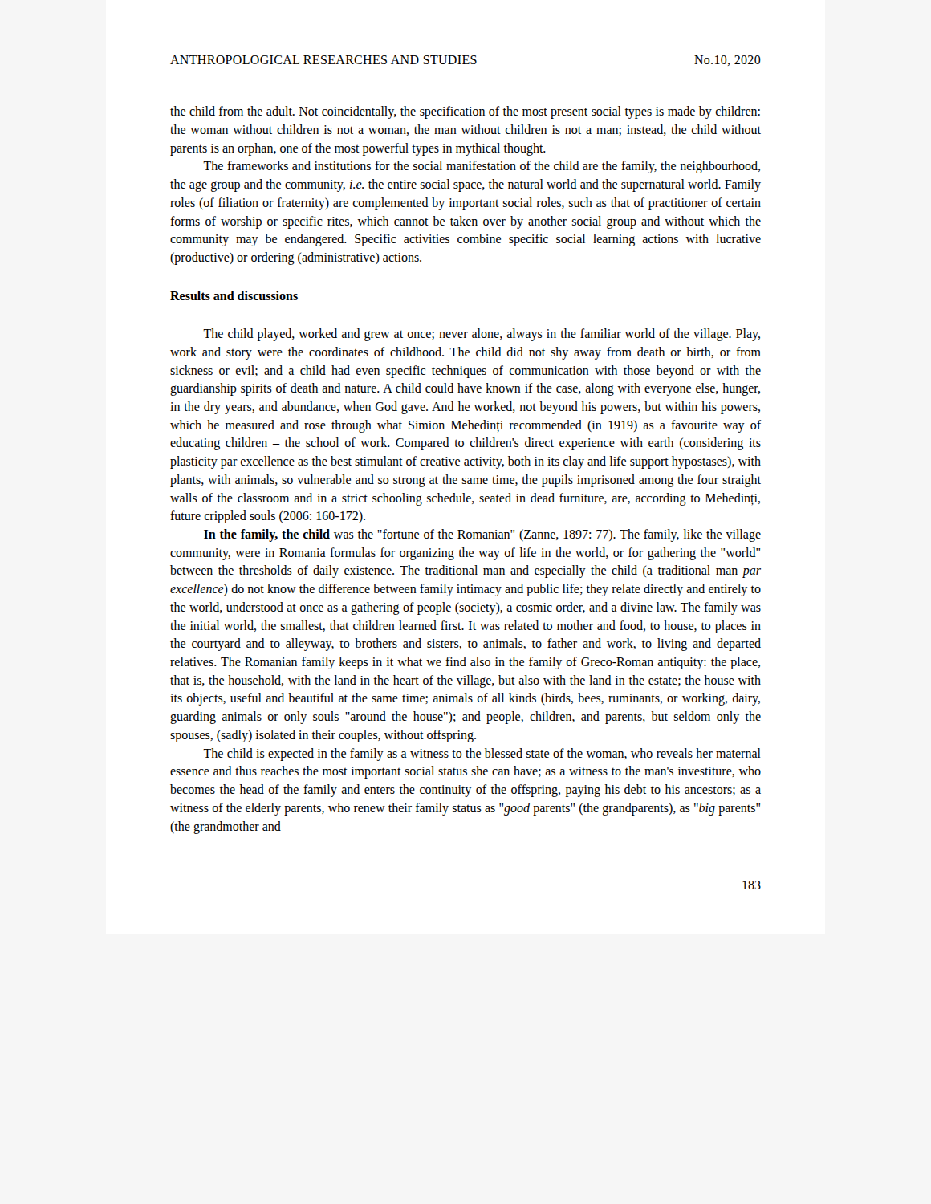Anthropological researches and studies No.10, 2020
the child from the adult. Not coincidentally, the specification of the most present social types is made by children: the woman without children is not a woman, the man without children is not a man; instead, the child without parents is an orphan, one of the most powerful types in mythical thought.
The frameworks and institutions for the social manifestation of the child are the family, the neighbourhood, the age group and the community, i.e. the entire social space, the natural world and the supernatural world. Family roles (of filiation or fraternity) are complemented by important social roles, such as that of practitioner of certain forms of worship or specific rites, which cannot be taken over by another social group and without which the community may be endangered. Specific activities combine specific social learning actions with lucrative (productive) or ordering (administrative) actions.
Results and discussions
The child played, worked and grew at once; never alone, always in the familiar world of the village. Play, work and story were the coordinates of childhood. The child did not shy away from death or birth, or from sickness or evil; and a child had even specific techniques of communication with those beyond or with the guardianship spirits of death and nature. A child could have known if the case, along with everyone else, hunger, in the dry years, and abundance, when God gave. And he worked, not beyond his powers, but within his powers, which he measured and rose through what Simion Mehedinți recommended (in 1919) as a favourite way of educating children – the school of work. Compared to children's direct experience with earth (considering its plasticity par excellence as the best stimulant of creative activity, both in its clay and life support hypostases), with plants, with animals, so vulnerable and so strong at the same time, the pupils imprisoned among the four straight walls of the classroom and in a strict schooling schedule, seated in dead furniture, are, according to Mehedinți, future crippled souls (2006: 160-172).
In the family, the child was the "fortune of the Romanian" (Zanne, 1897: 77). The family, like the village community, were in Romania formulas for organizing the way of life in the world, or for gathering the "world" between the thresholds of daily existence. The traditional man and especially the child (a traditional man par excellence) do not know the difference between family intimacy and public life; they relate directly and entirely to the world, understood at once as a gathering of people (society), a cosmic order, and a divine law. The family was the initial world, the smallest, that children learned first. It was related to mother and food, to house, to places in the courtyard and to alleyway, to brothers and sisters, to animals, to father and work, to living and departed relatives. The Romanian family keeps in it what we find also in the family of Greco-Roman antiquity: the place, that is, the household, with the land in the heart of the village, but also with the land in the estate; the house with its objects, useful and beautiful at the same time; animals of all kinds (birds, bees, ruminants, or working, dairy, guarding animals or only souls "around the house"); and people, children, and parents, but seldom only the spouses, (sadly) isolated in their couples, without offspring.
The child is expected in the family as a witness to the blessed state of the woman, who reveals her maternal essence and thus reaches the most important social status she can have; as a witness to the man's investiture, who becomes the head of the family and enters the continuity of the offspring, paying his debt to his ancestors; as a witness of the elderly parents, who renew their family status as "good parents" (the grandparents), as "big parents" (the grandmother and
183